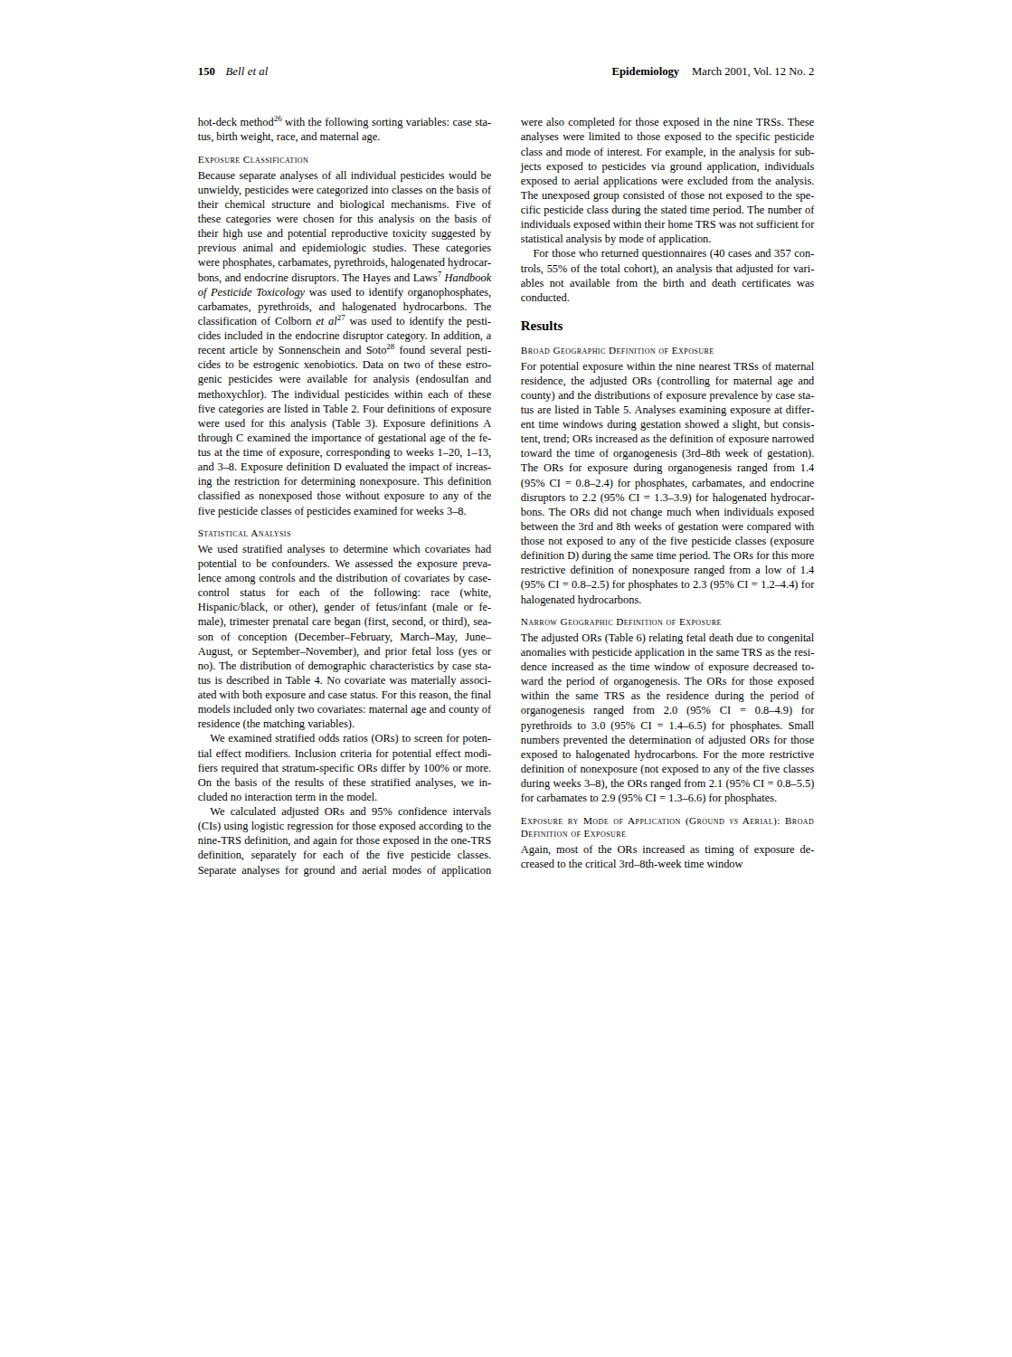150 Bell et al
Epidemiology March 2001, Vol. 12 No. 2
hot-deck method26 with the following sorting variables: case status, birth weight, race, and maternal age.
Exposure Classification
Because separate analyses of all individual pesticides would be unwieldy, pesticides were categorized into classes on the basis of their chemical structure and biological mechanisms. Five of these categories were chosen for this analysis on the basis of their high use and potential reproductive toxicity suggested by previous animal and epidemiologic studies. These categories were phosphates, carbamates, pyrethroids, halogenated hydrocarbons, and endocrine disruptors. The Hayes and Laws7 Handbook of Pesticide Toxicology was used to identify organophosphates, carbamates, pyrethroids, and halogenated hydrocarbons. The classification of Colborn et al27 was used to identify the pesticides included in the endocrine disruptor category. In addition, a recent article by Sonnenschein and Soto28 found several pesticides to be estrogenic xenobiotics. Data on two of these estrogenic pesticides were available for analysis (endosulfan and methoxychlor). The individual pesticides within each of these five categories are listed in Table 2. Four definitions of exposure were used for this analysis (Table 3). Exposure definitions A through C examined the importance of gestational age of the fetus at the time of exposure, corresponding to weeks 1–20, 1–13, and 3–8. Exposure definition D evaluated the impact of increasing the restriction for determining nonexposure. This definition classified as nonexposed those without exposure to any of the five pesticide classes of pesticides examined for weeks 3–8.
Statistical Analysis
We used stratified analyses to determine which covariates had potential to be confounders. We assessed the exposure prevalence among controls and the distribution of covariates by case-control status for each of the following: race (white, Hispanic/black, or other), gender of fetus/infant (male or female), trimester prenatal care began (first, second, or third), season of conception (December–February, March–May, June–August, or September–November), and prior fetal loss (yes or no). The distribution of demographic characteristics by case status is described in Table 4. No covariate was materially associated with both exposure and case status. For this reason, the final models included only two covariates: maternal age and county of residence (the matching variables).
We examined stratified odds ratios (ORs) to screen for potential effect modifiers. Inclusion criteria for potential effect modifiers required that stratum-specific ORs differ by 100% or more. On the basis of the results of these stratified analyses, we included no interaction term in the model.
We calculated adjusted ORs and 95% confidence intervals (CIs) using logistic regression for those exposed according to the nine-TRS definition, and again for those exposed in the one-TRS definition, separately for each of the five pesticide classes. Separate analyses for ground and aerial modes of application were also completed for those exposed in the nine TRSs. These analyses were limited to those exposed to the specific pesticide class and mode of interest. For example, in the analysis for subjects exposed to pesticides via ground application, individuals exposed to aerial applications were excluded from the analysis. The unexposed group consisted of those not exposed to the specific pesticide class during the stated time period. The number of individuals exposed within their home TRS was not sufficient for statistical analysis by mode of application.
For those who returned questionnaires (40 cases and 357 controls, 55% of the total cohort), an analysis that adjusted for variables not available from the birth and death certificates was conducted.
Results
Broad Geographic Definition of Exposure
For potential exposure within the nine nearest TRSs of maternal residence, the adjusted ORs (controlling for maternal age and county) and the distributions of exposure prevalence by case status are listed in Table 5. Analyses examining exposure at different time windows during gestation showed a slight, but consistent, trend; ORs increased as the definition of exposure narrowed toward the time of organogenesis (3rd–8th week of gestation). The ORs for exposure during organogenesis ranged from 1.4 (95% CI = 0.8–2.4) for phosphates, carbamates, and endocrine disruptors to 2.2 (95% CI = 1.3–3.9) for halogenated hydrocarbons. The ORs did not change much when individuals exposed between the 3rd and 8th weeks of gestation were compared with those not exposed to any of the five pesticide classes (exposure definition D) during the same time period. The ORs for this more restrictive definition of nonexposure ranged from a low of 1.4 (95% CI = 0.8–2.5) for phosphates to 2.3 (95% CI = 1.2–4.4) for halogenated hydrocarbons.
Narrow Geographic Definition of Exposure
The adjusted ORs (Table 6) relating fetal death due to congenital anomalies with pesticide application in the same TRS as the residence increased as the time window of exposure decreased toward the period of organogenesis. The ORs for those exposed within the same TRS as the residence during the period of organogenesis ranged from 2.0 (95% CI = 0.8–4.9) for pyrethroids to 3.0 (95% CI = 1.4–6.5) for phosphates. Small numbers prevented the determination of adjusted ORs for those exposed to halogenated hydrocarbons. For the more restrictive definition of nonexposure (not exposed to any of the five classes during weeks 3–8), the ORs ranged from 2.1 (95% CI = 0.8–5.5) for carbamates to 2.9 (95% CI = 1.3–6.6) for phosphates.
Exposure by Mode of Application (Ground vs Aerial): Broad Definition of Exposure
Again, most of the ORs increased as timing of exposure decreased to the critical 3rd–8th-week time window